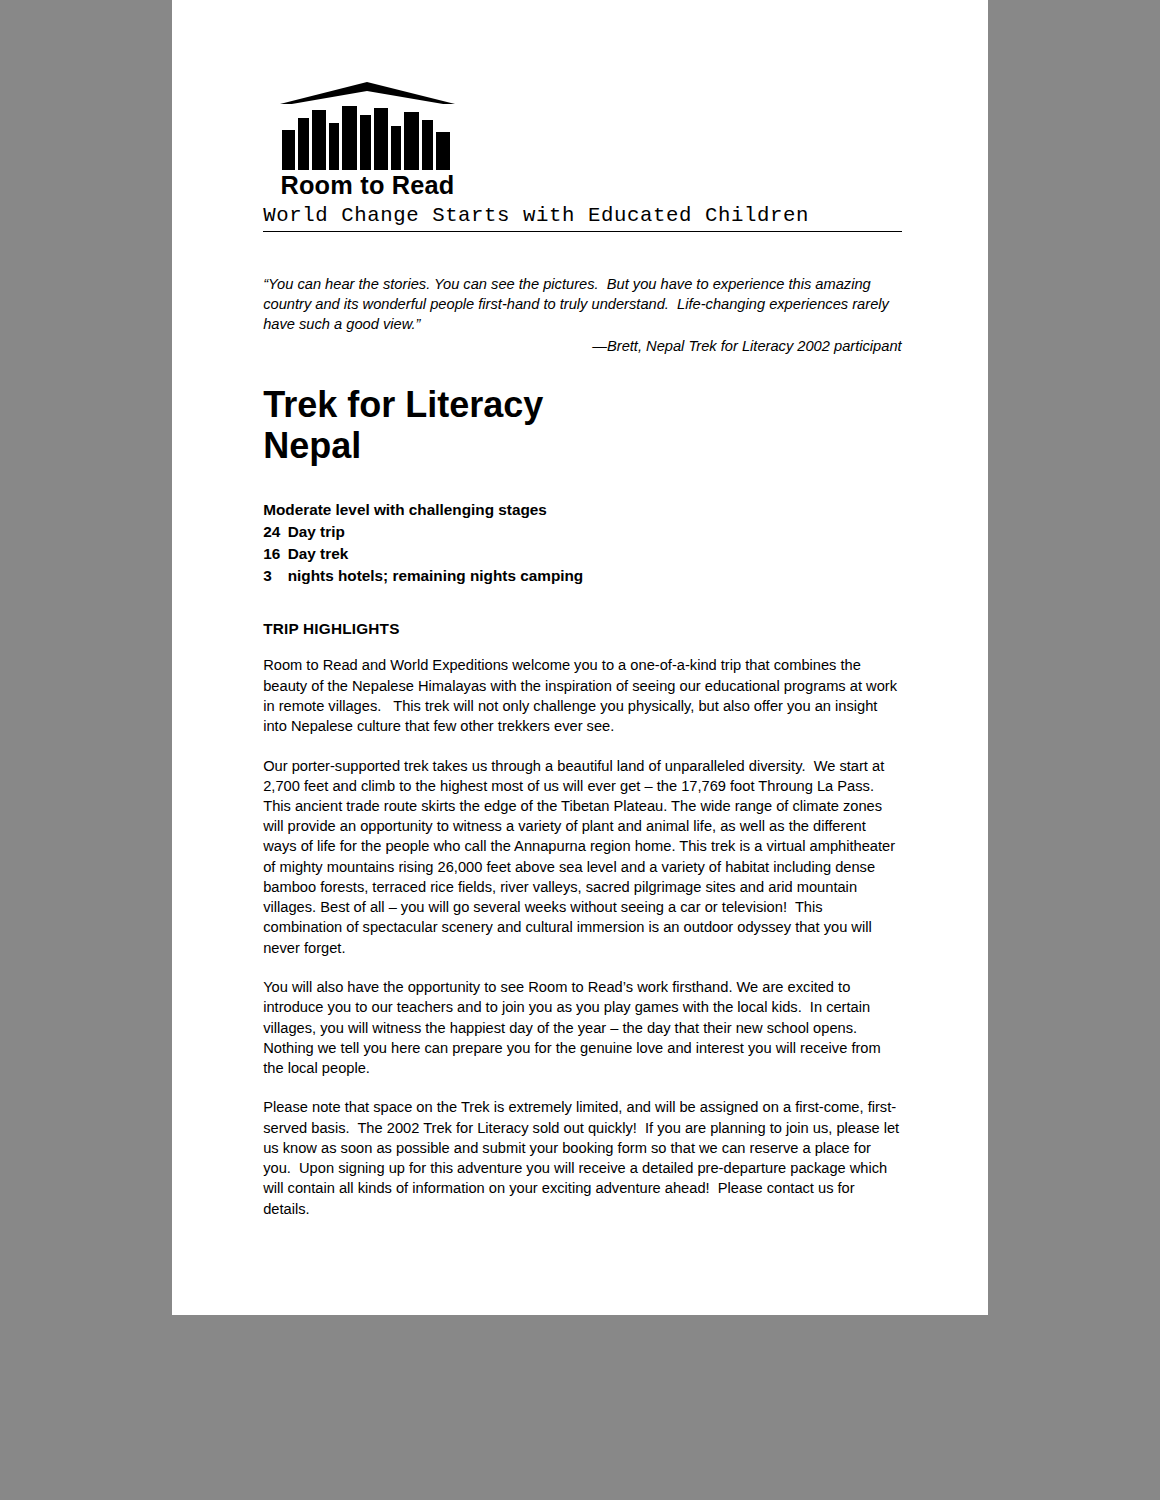Room to Read
World Change Starts with Educated Children
“You can hear the stories. You can see the pictures. But you have to experience this amazing country and its wonderful people first-hand to truly understand. Life-changing experiences rarely have such a good view.” —Brett, Nepal Trek for Literacy 2002 participant
Trek for Literacy
Nepal
Moderate level with challenging stages
24 Day trip
16 Day trek
3nights hotels; remaining nights camping
TRIP HIGHLIGHTS
Room to Read and World Expeditions welcome you to a one-of-a-kind trip that combines the beauty of the Nepalese Himalayas with the inspiration of seeing our educational programs at work in remote villages. This trek will not only challenge you physically, but also offer you an insight into Nepalese culture that few other trekkers ever see.
Our porter-supported trek takes us through a beautiful land of unparalleled diversity. We start at 2,700 feet and climb to the highest most of us will ever get – the 17,769 foot Throung La Pass. This ancient trade route skirts the edge of the Tibetan Plateau. The wide range of climate zones will provide an opportunity to witness a variety of plant and animal life, as well as the different ways of life for the people who call the Annapurna region home. This trek is a virtual amphitheater of mighty mountains rising 26,000 feet above sea level and a variety of habitat including dense bamboo forests, terraced rice fields, river valleys, sacred pilgrimage sites and arid mountain villages. Best of all – you will go several weeks without seeing a car or television! This combination of spectacular scenery and cultural immersion is an outdoor odyssey that you will never forget.
You will also have the opportunity to see Room to Read’s work firsthand. We are excited to introduce you to our teachers and to join you as you play games with the local kids. In certain villages, you will witness the happiest day of the year – the day that their new school opens. Nothing we tell you here can prepare you for the genuine love and interest you will receive from the local people.
Please note that space on the Trek is extremely limited, and will be assigned on a first-come, first-served basis. The 2002 Trek for Literacy sold out quickly! If you are planning to join us, please let us know as soon as possible and submit your booking form so that we can reserve a place for you. Upon signing up for this adventure you will receive a detailed pre-departure package which will contain all kinds of information on your exciting adventure ahead! Please contact us for details.